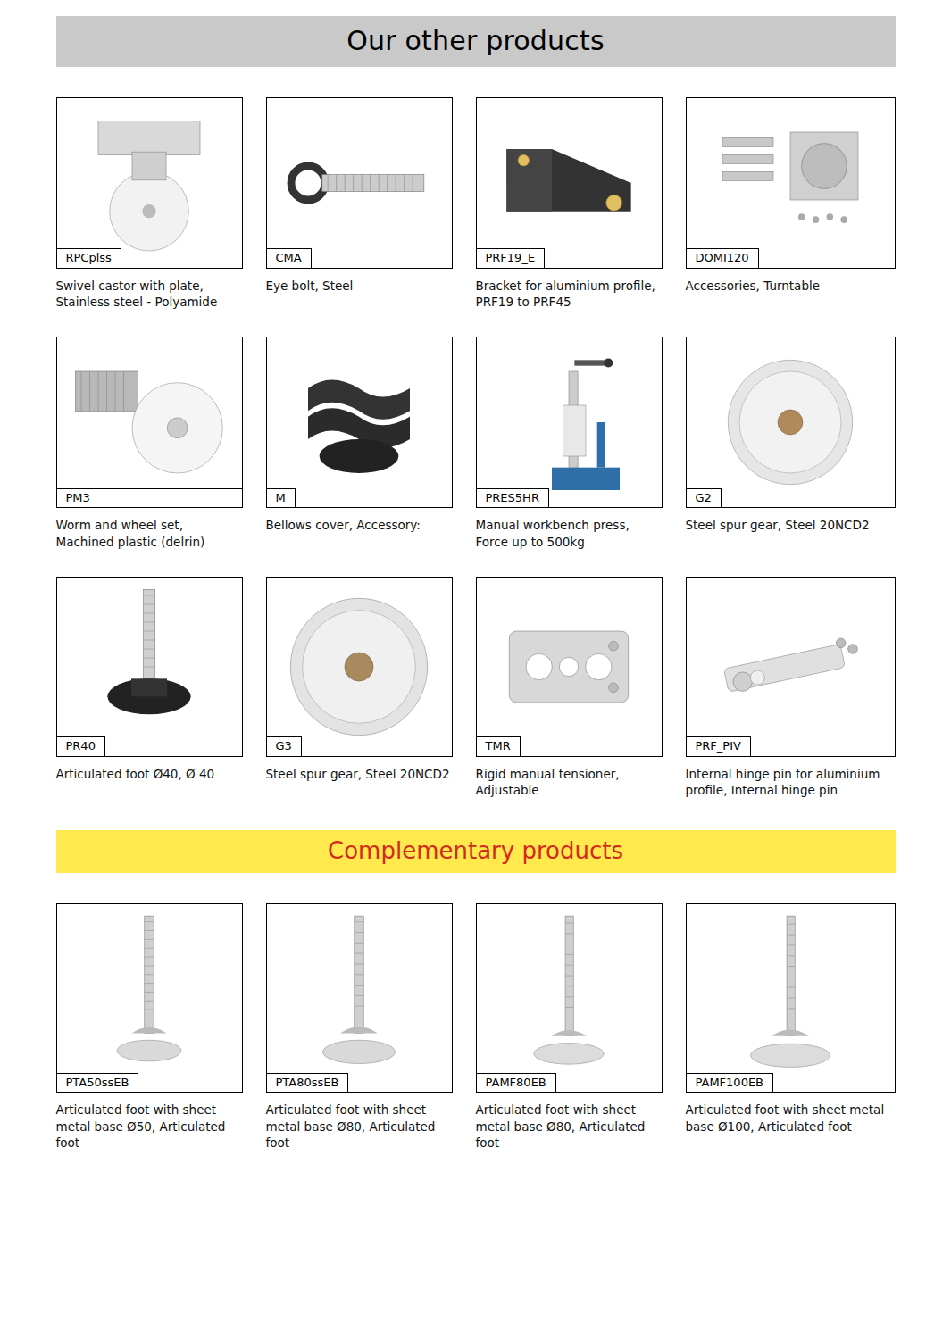Our other products
RPCplss
Swivel castor with plate, Stainless steel - Polyamide
CMA
Eye bolt, Steel
PRF19_E
Bracket for aluminium profile, PRF19 to PRF45
DOMI120
Accessories, Turntable
PM3
Worm and wheel set, Machined plastic (delrin)
M
Bellows cover, Accessory:
PRES5HR
Manual workbench press, Force up to 500kg
G2
Steel spur gear, Steel 20NCD2
PR40
Articulated foot Ø40, Ø 40
G3
Steel spur gear, Steel 20NCD2
TMR
Rigid manual tensioner, Adjustable
PRF_PIV
Internal hinge pin for aluminium profile, Internal hinge pin
Complementary products
PTA50ssEB
Articulated foot with sheet metal base Ø50, Articulated foot
PTA80ssEB
Articulated foot with sheet metal base Ø80, Articulated foot
PAMF80EB
Articulated foot with sheet metal base Ø80, Articulated foot
PAMF100EB
Articulated foot with sheet metal base Ø100, Articulated foot